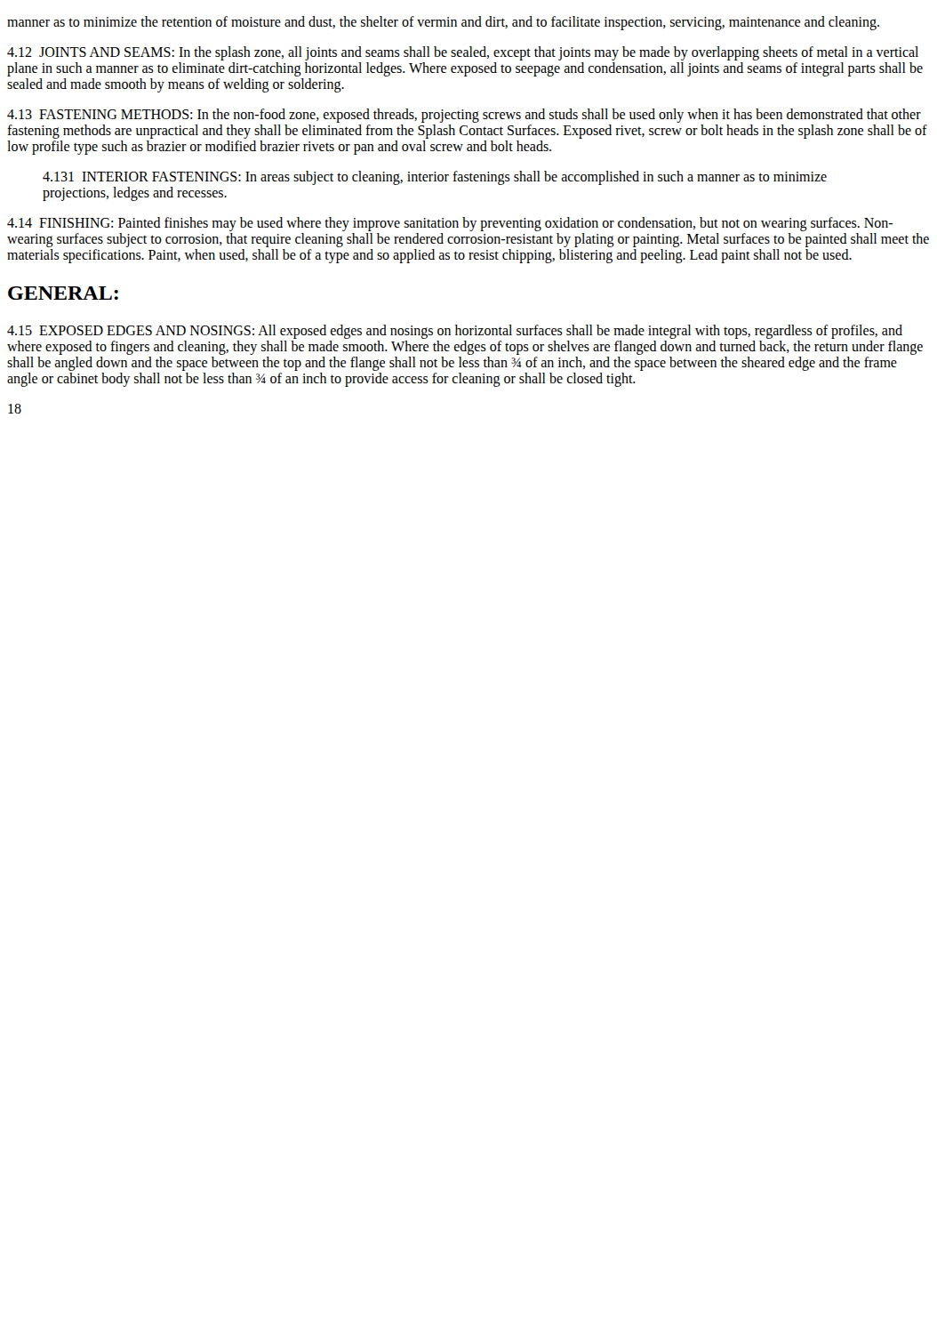manner as to minimize the retention of moisture and dust, the shelter of vermin and dirt, and to facilitate inspection, servicing, maintenance and cleaning.
4.12 JOINTS AND SEAMS: In the splash zone, all joints and seams shall be sealed, except that joints may be made by overlapping sheets of metal in a vertical plane in such a manner as to eliminate dirt-catching horizontal ledges. Where exposed to seepage and condensation, all joints and seams of integral parts shall be sealed and made smooth by means of welding or soldering.
4.13 FASTENING METHODS: In the non-food zone, exposed threads, projecting screws and studs shall be used only when it has been demonstrated that other fastening methods are unpractical and they shall be eliminated from the Splash Contact Surfaces. Exposed rivet, screw or bolt heads in the splash zone shall be of low profile type such as brazier or modified brazier rivets or pan and oval screw and bolt heads.
4.131 INTERIOR FASTENINGS: In areas subject to cleaning, interior fastenings shall be accomplished in such a manner as to minimize projections, ledges and recesses.
4.14 FINISHING: Painted finishes may be used where they improve sanitation by preventing oxidation or condensation, but not on wearing surfaces. Non-wearing surfaces subject to corrosion, that require cleaning shall be rendered corrosion-resistant by plating or painting. Metal surfaces to be painted shall meet the materials specifications. Paint, when used, shall be of a type and so applied as to resist chipping, blistering and peeling. Lead paint shall not be used.
GENERAL:
4.15 EXPOSED EDGES AND NOSINGS: All exposed edges and nosings on horizontal surfaces shall be made integral with tops, regardless of profiles, and where exposed to fingers and cleaning, they shall be made smooth. Where the edges of tops or shelves are flanged down and turned back, the return under flange shall be angled down and the space between the top and the flange shall not be less than ¾ of an inch, and the space between the sheared edge and the frame angle or cabinet body shall not be less than ¾ of an inch to provide access for cleaning or shall be closed tight.
18